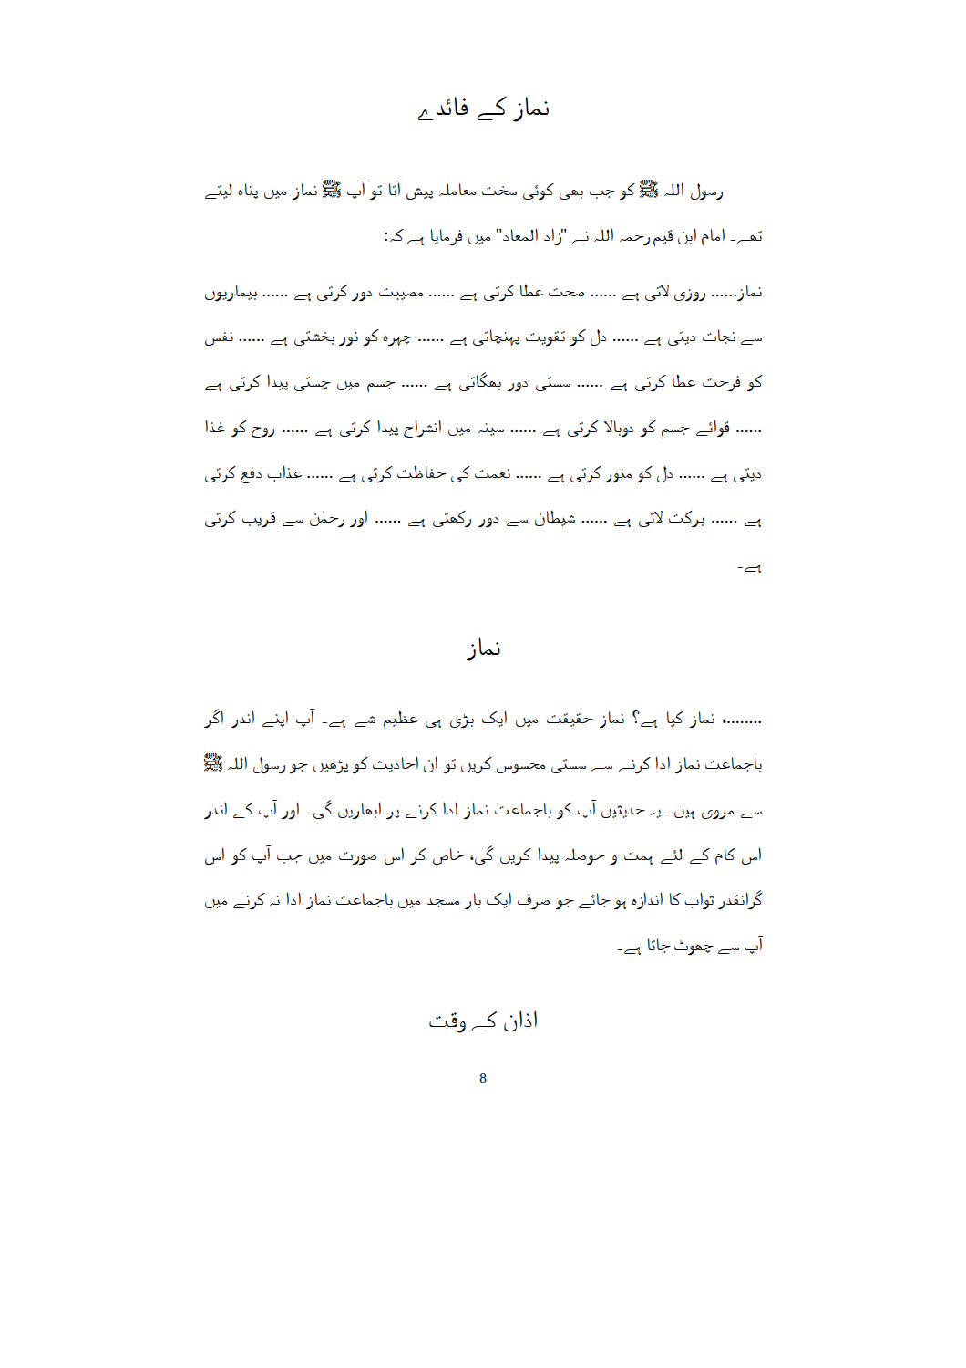نماز کے فائدے
رسول اللہ ﷺ کو جب بھی کوئی سخت معاملہ پیش آتا تو آپ ﷺ نماز میں پناہ لیتے تھے۔ امام ابن قیم رحمہ اللہ نے ''زاد المعاد'' میں فرمایا ہے کہ:
نماز...... روزی لاتی ہے ...... صحت عطا کرتی ہے ...... مصیبت دور کرتی ہے ...... بیماریوں سے نجات دیتی ہے ...... دل کو تقویت پہنچاتی ہے ...... چہرہ کو نور بخشتی ہے ...... نفس کو فرحت عطا کرتی ہے ...... سستی دور بھگاتی ہے ...... جسم میں چستی پیدا کرتی ہے ...... قوائے جسم کو دوبالا کرتی ہے ...... سینہ میں انشراح پیدا کرتی ہے ...... روح کو غذا دیتی ہے ...... دل کو منور کرتی ہے ...... نعمت کی حفاظت کرتی ہے ...... عذاب دفع کرتی ہے ...... برکت لاتی ہے ...... شیطان سے دور رکھتی ہے ...... اور رحمٰن سے قریب کرتی ہے۔
نماز
........، نماز کیا ہے؟ نماز حقیقت میں ایک بڑی ہی عظیم شے ہے۔ آپ اپنے اندر اگر باجماعت نماز ادا کرنے سے سستی محسوس کریں تو ان احادیث کو پڑھیں جو رسول اللہ ﷺ سے مروی ہیں۔ یہ حدیثیں آپ کو باجماعت نماز ادا کرنے پر ابھاریں گی۔ اور آپ کے اندر اس کام کے لئے ہمت و حوصلہ پیدا کریں گی، خاص کر اس صورت میں جب آپ کو اس گرانقدر ثواب کا اندازہ ہو جائے جو صرف ایک بار مسجد میں باجماعت نماز ادا نہ کرنے میں آپ سے چھوٹ جاتا ہے۔
اذان کے وقت
8